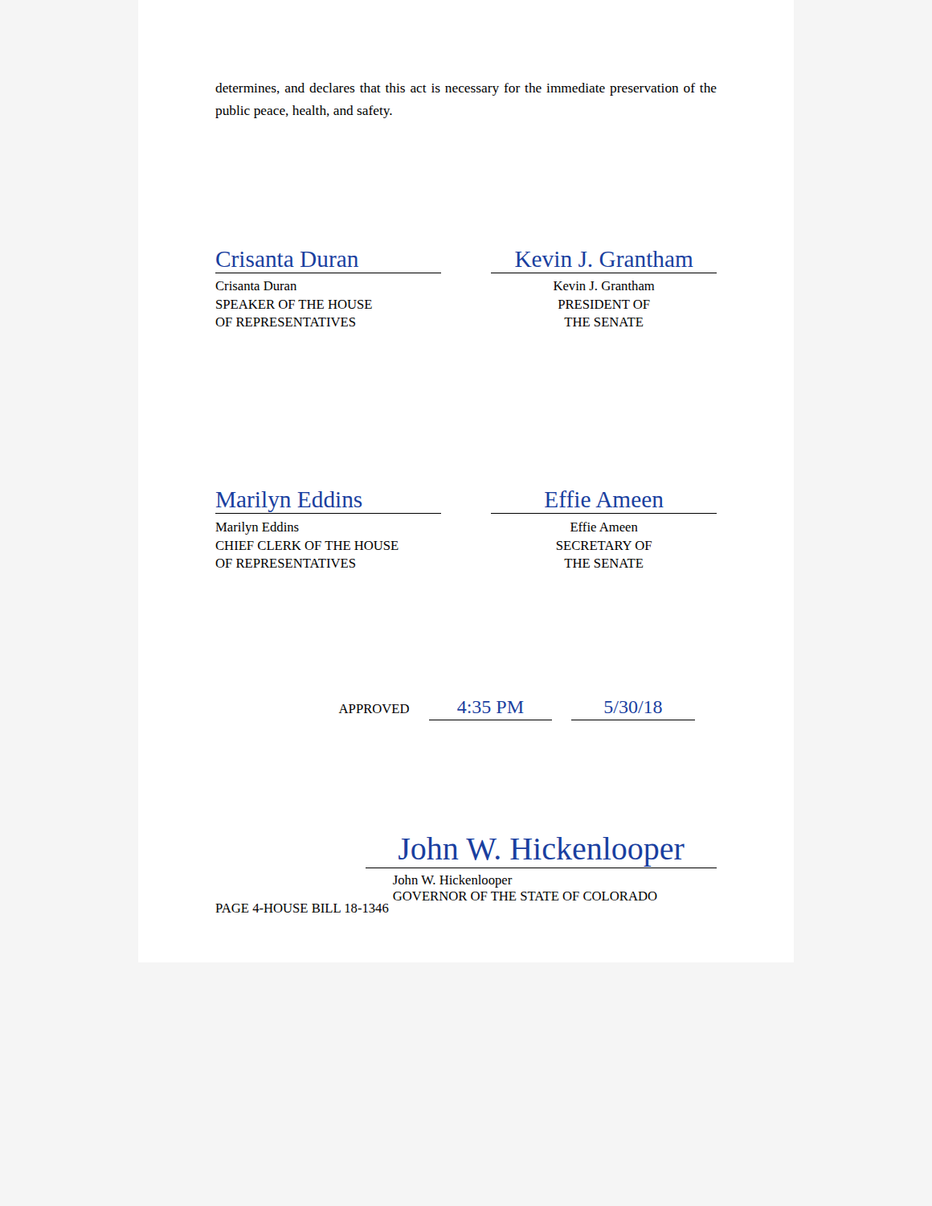determines, and declares that this act is necessary for the immediate preservation of the public peace, health, and safety.
Crisanta Duran
Crisanta Duran
Speaker of the House
of Representatives
Kevin J. Grantham
Kevin J. Grantham
President of
the Senate
Marilyn Eddins
Marilyn Eddins
Chief Clerk of the House
of Representatives
Effie Ameen
Effie Ameen
Secretary of
the Senate
Approved 4:35 PM 5/30/18
John W. Hickenlooper
John W. Hickenlooper
Governor of the State of Colorado
PAGE 4-HOUSE BILL 18-1346